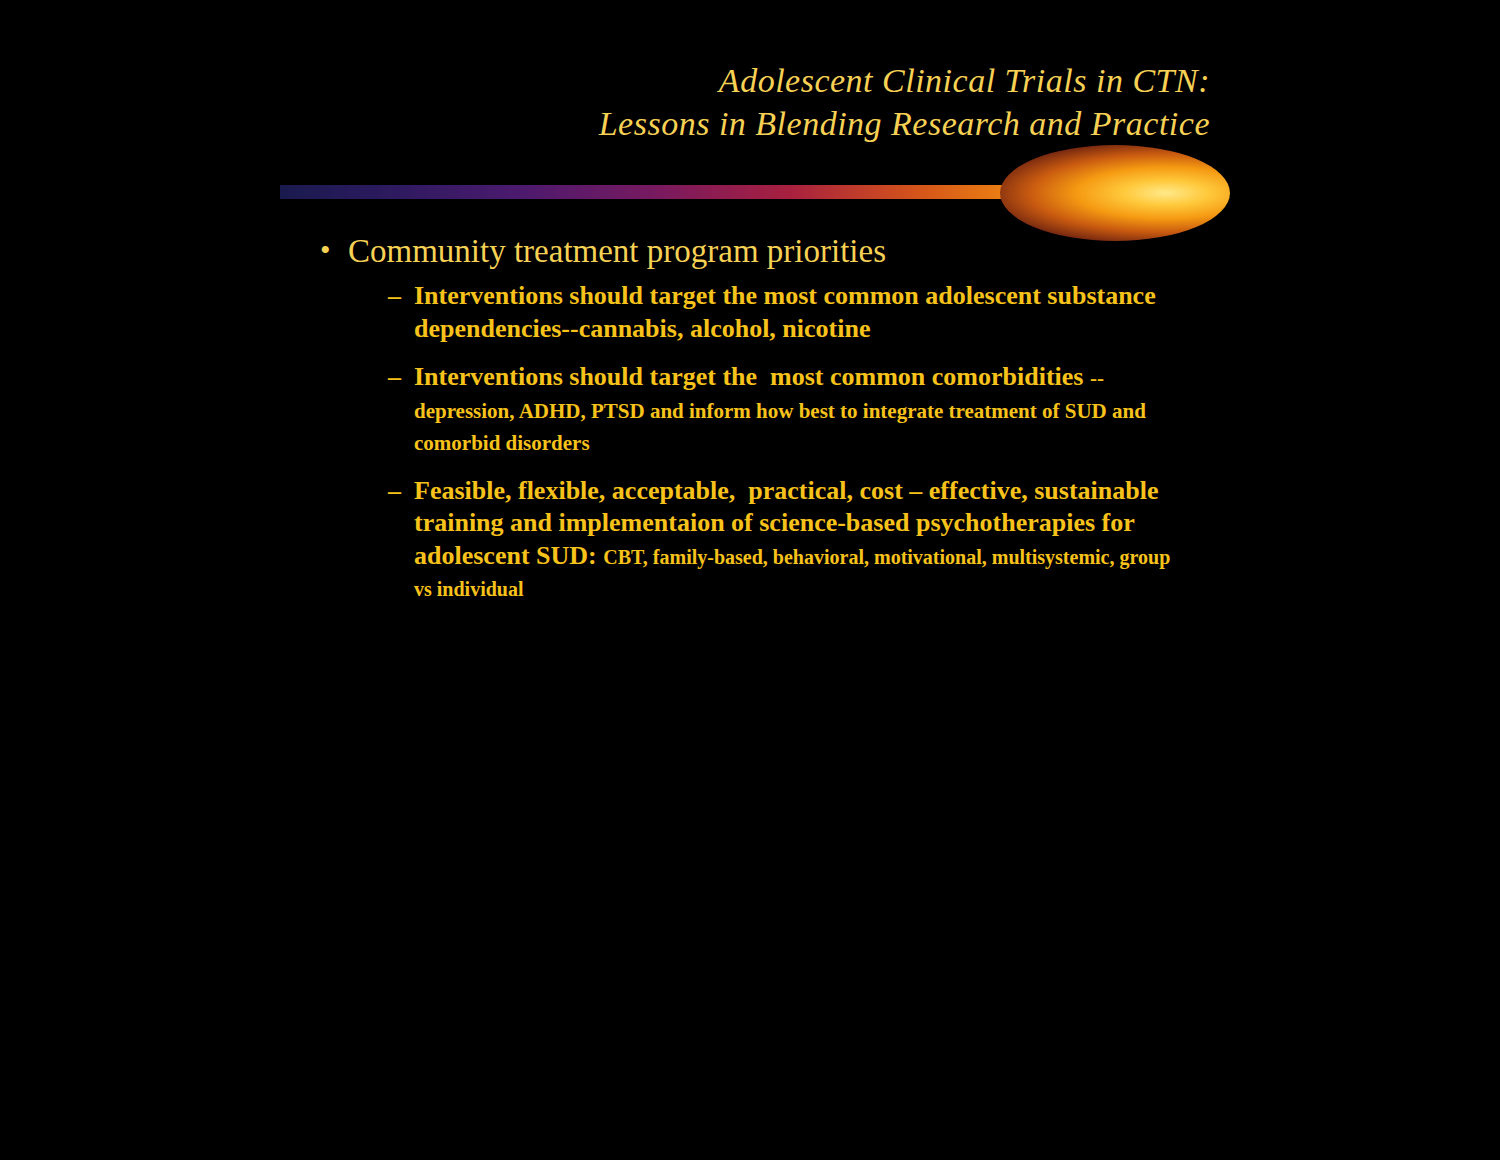Adolescent Clinical Trials in CTN:
Lessons in Blending Research and Practice
Community treatment program priorities
Interventions should target the most common adolescent substance dependencies--cannabis, alcohol, nicotine
Interventions should target the most common comorbidities --depression, ADHD, PTSD and inform how best to integrate treatment of SUD and comorbid disorders
Feasible, flexible, acceptable, practical, cost – effective, sustainable training and implementaion of science-based psychotherapies for adolescent SUD: CBT, family-based, behavioral, motivational, multisystemic, group vs individual